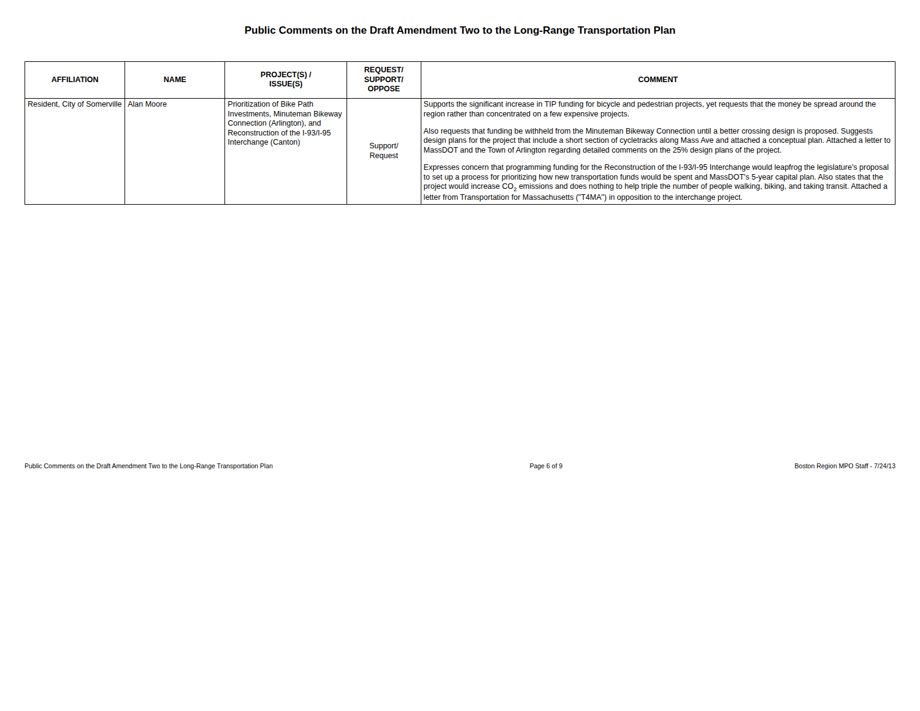Public Comments on the Draft Amendment Two to the Long-Range Transportation Plan
| AFFILIATION | NAME | PROJECT(S) / ISSUE(S) | REQUEST/ SUPPORT/ OPPOSE | COMMENT |
| --- | --- | --- | --- | --- |
| Resident, City of Somerville | Alan Moore | Prioritization of Bike Path Investments, Minuteman Bikeway Connection (Arlington), and Reconstruction of the I-93/I-95 Interchange (Canton) | Support/ Request | Supports the significant increase in TIP funding for bicycle and pedestrian projects, yet requests that the money be spread around the region rather than concentrated on a few expensive projects. Also requests that funding be withheld from the Minuteman Bikeway Connection until a better crossing design is proposed. Suggests design plans for the project that include a short section of cycletracks along Mass Ave and attached a conceptual plan. Attached a letter to MassDOT and the Town of Arlington regarding detailed comments on the 25% design plans of the project. Expresses concern that programming funding for the Reconstruction of the I-93/I-95 Interchange would leapfrog the legislature's proposal to set up a process for prioritizing how new transportation funds would be spent and MassDOT's 5-year capital plan. Also states that the project would increase CO 2 emissions and does nothing to help triple the number of people walking, biking, and taking transit. Attached a letter from Transportation for Massachusetts ("T4MA") in opposition to the interchange project. |
Public Comments on the Draft Amendment Two to the Long-Range Transportation Plan
Page 6 of 9
Boston Region MPO Staff - 7/24/13